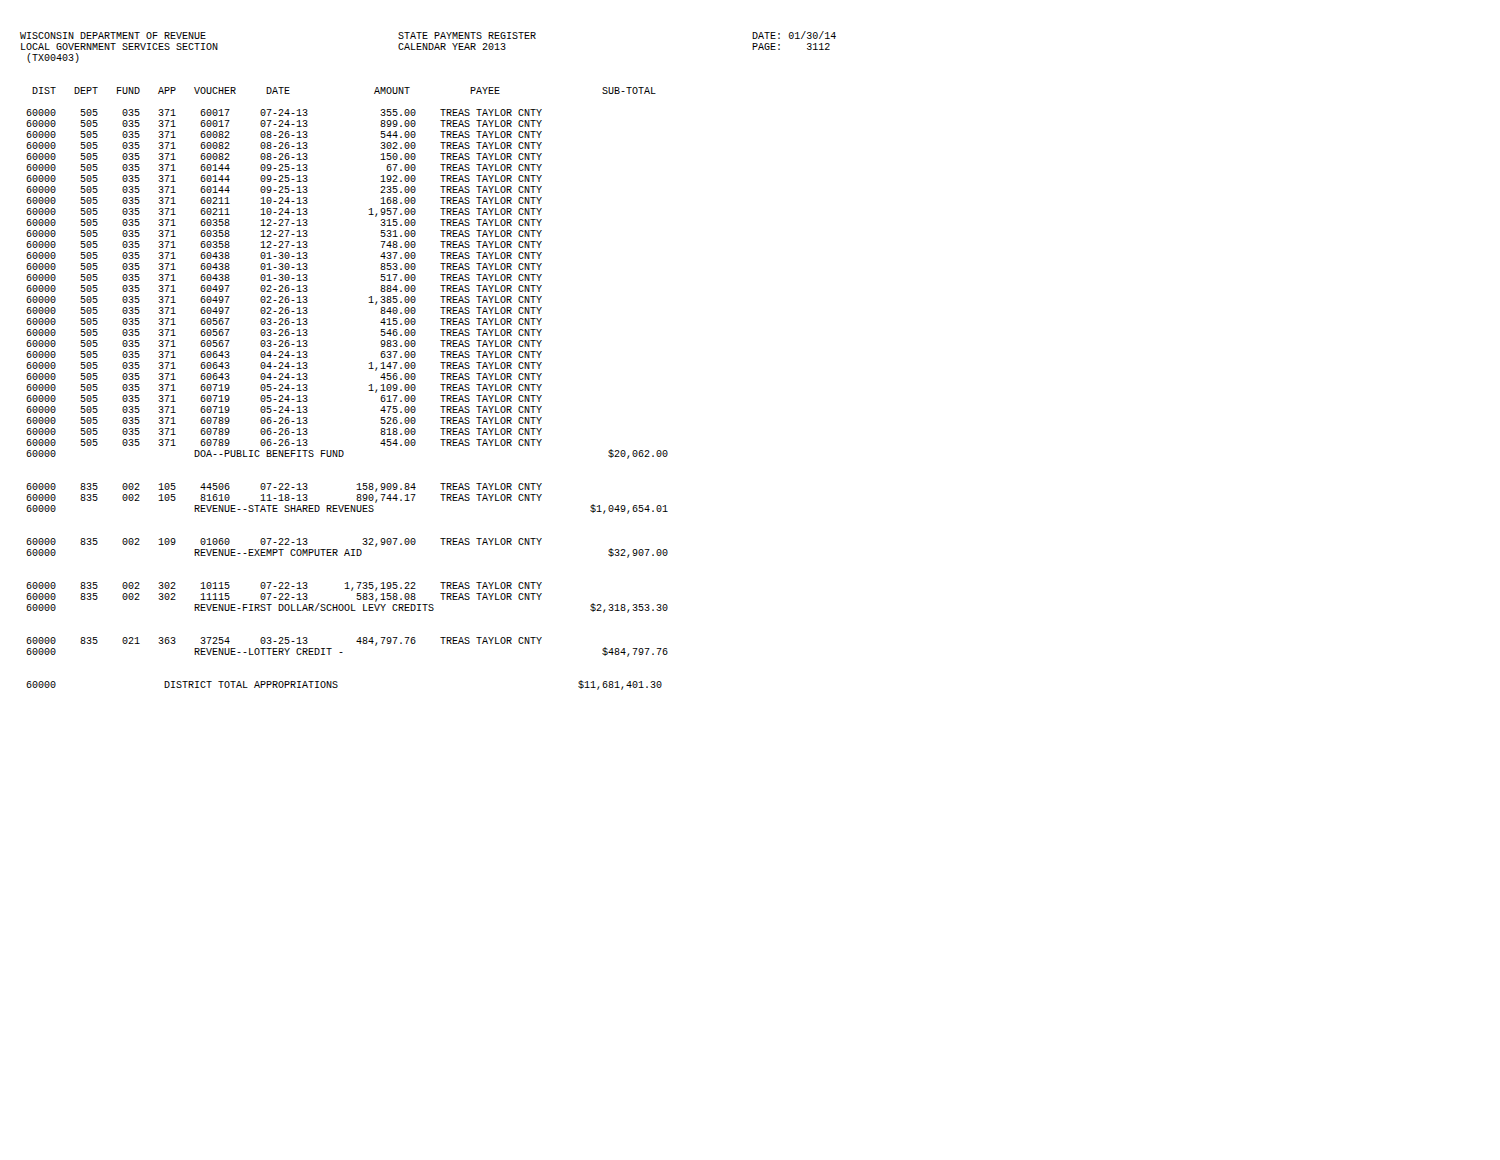WISCONSIN DEPARTMENT OF REVENUE STATE PAYMENTS REGISTER DATE: 01/30/14 LOCAL GOVERNMENT SERVICES SECTION CALENDAR YEAR 2013 PAGE: 3112 (TX00403) DIST DEPT FUND APP VOUCHER DATE AMOUNT PAYEE SUB-TOTAL 60000 505 035 371 60017 07-24-13 355.00 TREAS TAYLOR CNTY 60000 505 035 371 60017 07-24-13 899.00 TREAS TAYLOR CNTY 60000 505 035 371 60082 08-26-13 544.00 TREAS TAYLOR CNTY 60000 505 035 371 60082 08-26-13 302.00 TREAS TAYLOR CNTY 60000 505 035 371 60082 08-26-13 150.00 TREAS TAYLOR CNTY 60000 505 035 371 60144 09-25-13 67.00 TREAS TAYLOR CNTY 60000 505 035 371 60144 09-25-13 192.00 TREAS TAYLOR CNTY 60000 505 035 371 60144 09-25-13 235.00 TREAS TAYLOR CNTY 60000 505 035 371 60211 10-24-13 168.00 TREAS TAYLOR CNTY 60000 505 035 371 60211 10-24-13 1,957.00 TREAS TAYLOR CNTY 60000 505 035 371 60358 12-27-13 315.00 TREAS TAYLOR CNTY 60000 505 035 371 60358 12-27-13 531.00 TREAS TAYLOR CNTY 60000 505 035 371 60358 12-27-13 748.00 TREAS TAYLOR CNTY 60000 505 035 371 60438 01-30-13 437.00 TREAS TAYLOR CNTY 60000 505 035 371 60438 01-30-13 853.00 TREAS TAYLOR CNTY 60000 505 035 371 60438 01-30-13 517.00 TREAS TAYLOR CNTY 60000 505 035 371 60497 02-26-13 884.00 TREAS TAYLOR CNTY 60000 505 035 371 60497 02-26-13 1,385.00 TREAS TAYLOR CNTY 60000 505 035 371 60497 02-26-13 840.00 TREAS TAYLOR CNTY 60000 505 035 371 60567 03-26-13 415.00 TREAS TAYLOR CNTY 60000 505 035 371 60567 03-26-13 546.00 TREAS TAYLOR CNTY 60000 505 035 371 60567 03-26-13 983.00 TREAS TAYLOR CNTY 60000 505 035 371 60643 04-24-13 637.00 TREAS TAYLOR CNTY 60000 505 035 371 60643 04-24-13 1,147.00 TREAS TAYLOR CNTY 60000 505 035 371 60643 04-24-13 456.00 TREAS TAYLOR CNTY 60000 505 035 371 60719 05-24-13 1,109.00 TREAS TAYLOR CNTY 60000 505 035 371 60719 05-24-13 617.00 TREAS TAYLOR CNTY 60000 505 035 371 60719 05-24-13 475.00 TREAS TAYLOR CNTY 60000 505 035 371 60789 06-26-13 526.00 TREAS TAYLOR CNTY 60000 505 035 371 60789 06-26-13 818.00 TREAS TAYLOR CNTY 60000 505 035 371 60789 06-26-13 454.00 TREAS TAYLOR CNTY 60000 DOA--PUBLIC BENEFITS FUND $20,062.00 60000 835 002 105 44506 07-22-13 158,909.84 TREAS TAYLOR CNTY 60000 835 002 105 81610 11-18-13 890,744.17 TREAS TAYLOR CNTY 60000 REVENUE--STATE SHARED REVENUES $1,049,654.01 60000 835 002 109 01060 07-22-13 32,907.00 TREAS TAYLOR CNTY 60000 REVENUE--EXEMPT COMPUTER AID $32,907.00 60000 835 002 302 10115 07-22-13 1,735,195.22 TREAS TAYLOR CNTY 60000 835 002 302 11115 07-22-13 583,158.08 TREAS TAYLOR CNTY 60000 REVENUE-FIRST DOLLAR/SCHOOL LEVY CREDITS $2,318,353.30 60000 835 021 363 37254 03-25-13 484,797.76 TREAS TAYLOR CNTY 60000 REVENUE--LOTTERY CREDIT - $484,797.76 60000 DISTRICT TOTAL APPROPRIATIONS $11,681,401.30